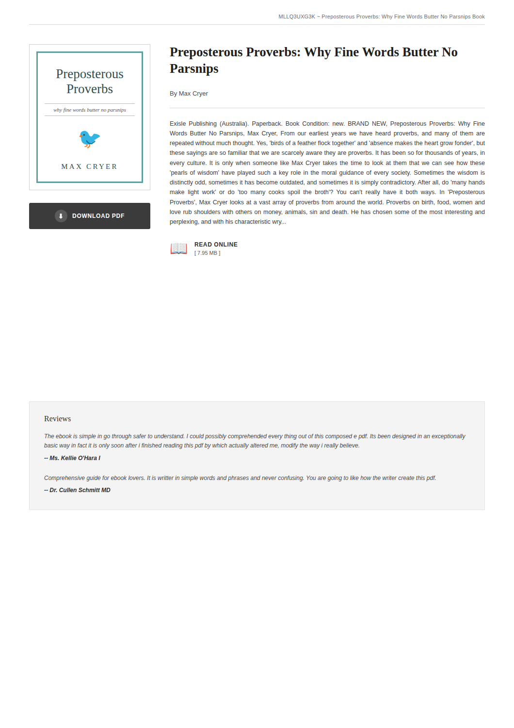MLLQ3UXG3K ~ Preposterous Proverbs: Why Fine Words Butter No Parsnips Book
Preposterous
Proverbs
why fine words butter no parsnips
🐦
MAX CRYER
⬇ DOWNLOAD PDF
Preposterous Proverbs: Why Fine Words Butter No Parsnips
By Max Cryer
Exisle Publishing (Australia). Paperback. Book Condition: new. BRAND NEW, Preposterous Proverbs: Why Fine Words Butter No Parsnips, Max Cryer, From our earliest years we have heard proverbs, and many of them are repeated without much thought. Yes, 'birds of a feather flock together' and 'absence makes the heart grow fonder', but these sayings are so familiar that we are scarcely aware they are proverbs. It has been so for thousands of years, in every culture. It is only when someone like Max Cryer takes the time to look at them that we can see how these 'pearls of wisdom' have played such a key role in the moral guidance of every society. Sometimes the wisdom is distinctly odd, sometimes it has become outdated, and sometimes it is simply contradictory. After all, do 'many hands make light work' or do 'too many cooks spoil the broth'? You can't really have it both ways. In 'Preposterous Proverbs', Max Cryer looks at a vast array of proverbs from around the world. Proverbs on birth, food, women and love rub shoulders with others on money, animals, sin and death. He has chosen some of the most interesting and perplexing, and with his characteristic wry...
📖 READ ONLINE
[ 7.95 MB ]
Reviews
The ebook is simple in go through safer to understand. I could possibly comprehended every thing out of this composed e pdf. Its been designed in an exceptionally basic way in fact it is only soon after i finished reading this pdf by which actually altered me, modify the way i really believe.
-- Ms. Kellie O'Hara I
Comprehensive guide for ebook lovers. It is writter in simple words and phrases and never confusing. You are going to like how the writer create this pdf.
-- Dr. Cullen Schmitt MD